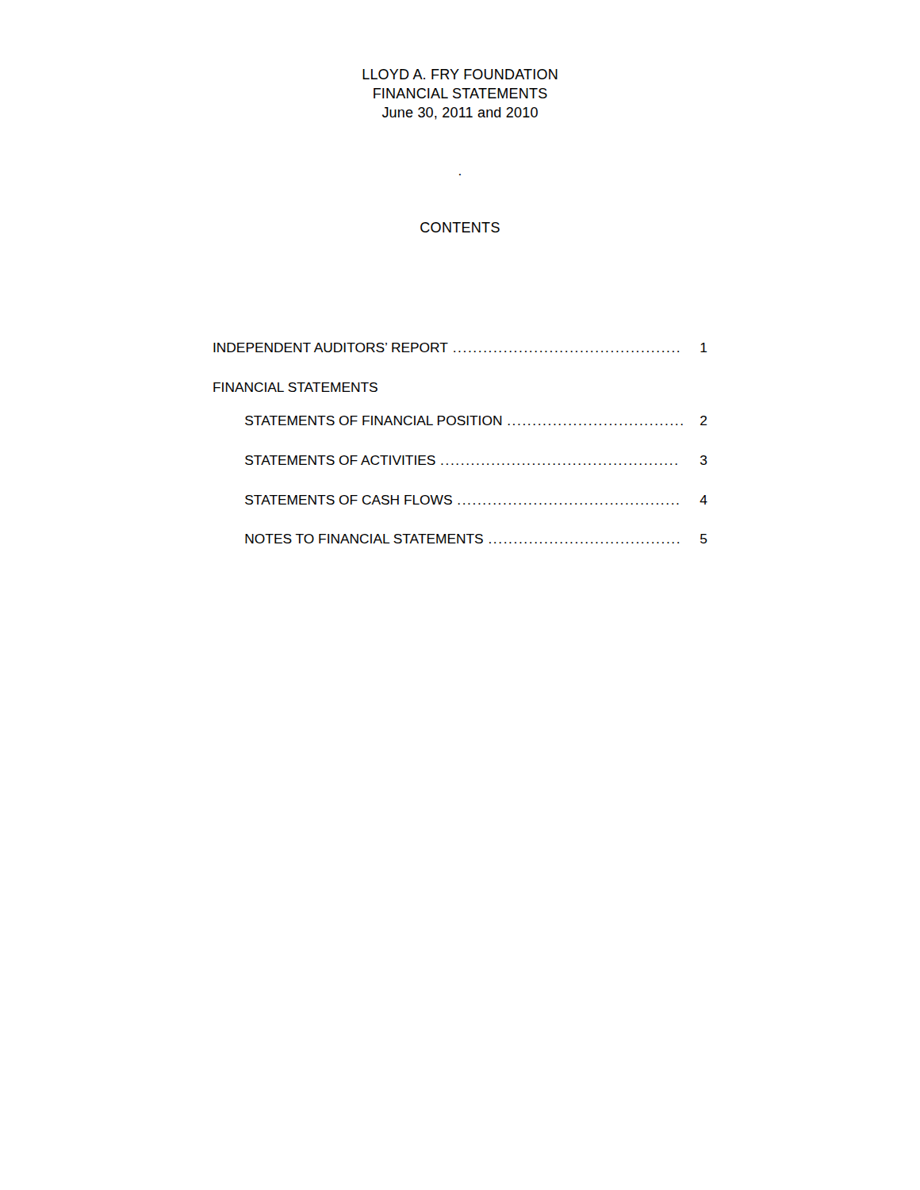LLOYD A. FRY FOUNDATION
FINANCIAL STATEMENTS
June 30, 2011 and 2010
.
CONTENTS
INDEPENDENT AUDITORS’ REPORT ................................................................................... 1
FINANCIAL STATEMENTS .
STATEMENTS OF FINANCIAL POSITION ....................................................................... 2
STATEMENTS OF ACTIVITIES ..................................................................................... 3
STATEMENTS OF CASH FLOWS .................................................................................. 4
NOTES TO FINANCIAL STATEMENTS ......................................................................... 5